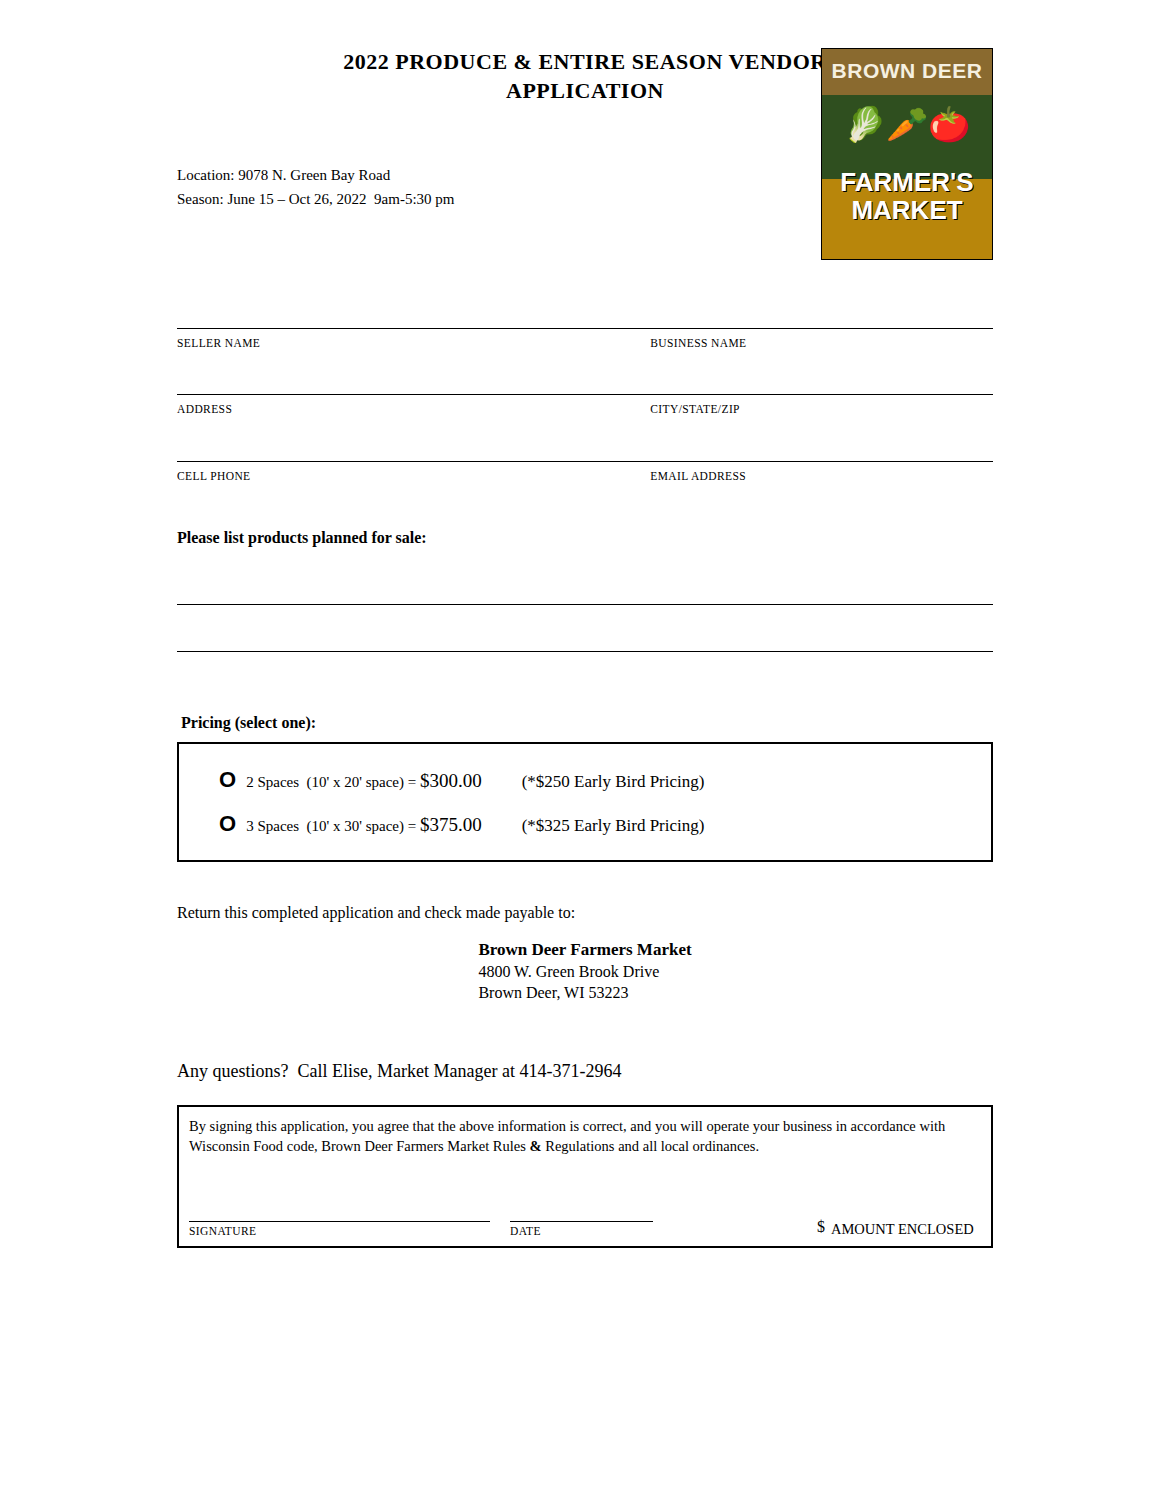2022 PRODUCE & ENTIRE SEASON VENDOR APPLICATION
BROWN DEER
🥬🥕🍅
FARMER'S
MARKET
Location: 9078 N. Green Bay Road
Season: June 15 – Oct 26, 2022 9am-5:30 pm
SELLER NAME
BUSINESS NAME
ADDRESS
CITY/STATE/ZIP
CELL PHONE
EMAIL ADDRESS
Please list products planned for sale:
Pricing (select one):
O 2 Spaces (10' x 20' space) = $300.00 (*$250 Early Bird Pricing)
O 3 Spaces (10' x 30' space) = $375.00 (*$325 Early Bird Pricing)
Return this completed application and check made payable to:
Brown Deer Farmers Market
4800 W. Green Brook Drive
Brown Deer, WI 53223
Any questions? Call Elise, Market Manager at 414-371-2964
By signing this application, you agree that the above information is correct, and you will operate your business in accordance with Wisconsin Food code, Brown Deer Farmers Market Rules & Regulations and all local ordinances.
SIGNATURE
DATE
$
AMOUNT ENCLOSED